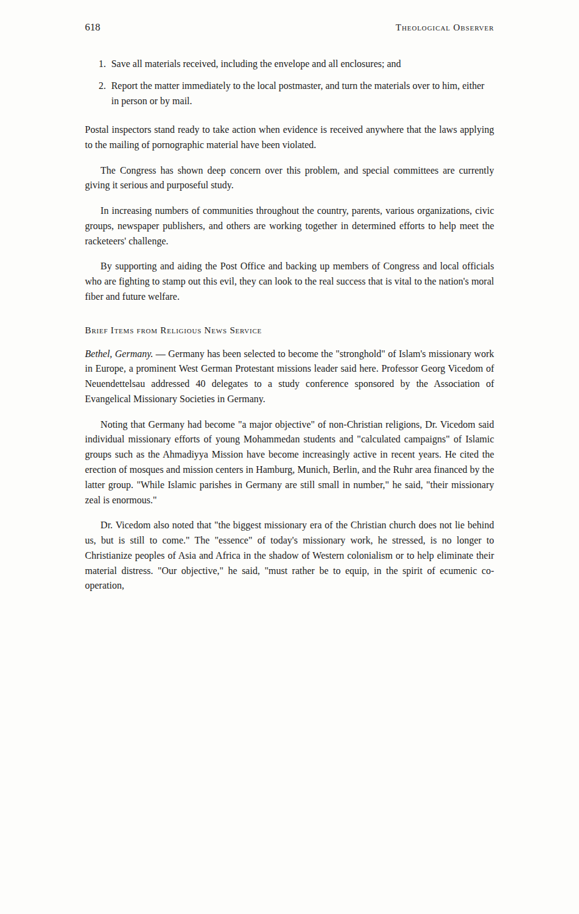618 Theological Observer
Save all materials received, including the envelope and all enclosures; and
Report the matter immediately to the local postmaster, and turn the materials over to him, either in person or by mail.
Postal inspectors stand ready to take action when evidence is received anywhere that the laws applying to the mailing of pornographic material have been violated.
The Congress has shown deep concern over this problem, and special committees are currently giving it serious and purposeful study.
In increasing numbers of communities throughout the country, parents, various organizations, civic groups, newspaper publishers, and others are working together in determined efforts to help meet the racketeers' challenge.
By supporting and aiding the Post Office and backing up members of Congress and local officials who are fighting to stamp out this evil, they can look to the real success that is vital to the nation's moral fiber and future welfare.
Brief Items from Religious News Service
Bethel, Germany. — Germany has been selected to become the "stronghold" of Islam's missionary work in Europe, a prominent West German Protestant missions leader said here. Professor Georg Vicedom of Neuendettelsau addressed 40 delegates to a study conference sponsored by the Association of Evangelical Missionary Societies in Germany.
Noting that Germany had become "a major objective" of non-Christian religions, Dr. Vicedom said individual missionary efforts of young Mohammedan students and "calculated campaigns" of Islamic groups such as the Ahmadiyya Mission have become increasingly active in recent years. He cited the erection of mosques and mission centers in Hamburg, Munich, Berlin, and the Ruhr area financed by the latter group. "While Islamic parishes in Germany are still small in number," he said, "their missionary zeal is enormous."
Dr. Vicedom also noted that "the biggest missionary era of the Christian church does not lie behind us, but is still to come." The "essence" of today's missionary work, he stressed, is no longer to Christianize peoples of Asia and Africa in the shadow of Western colonialism or to help eliminate their material distress. "Our objective," he said, "must rather be to equip, in the spirit of ecumenic co-operation,